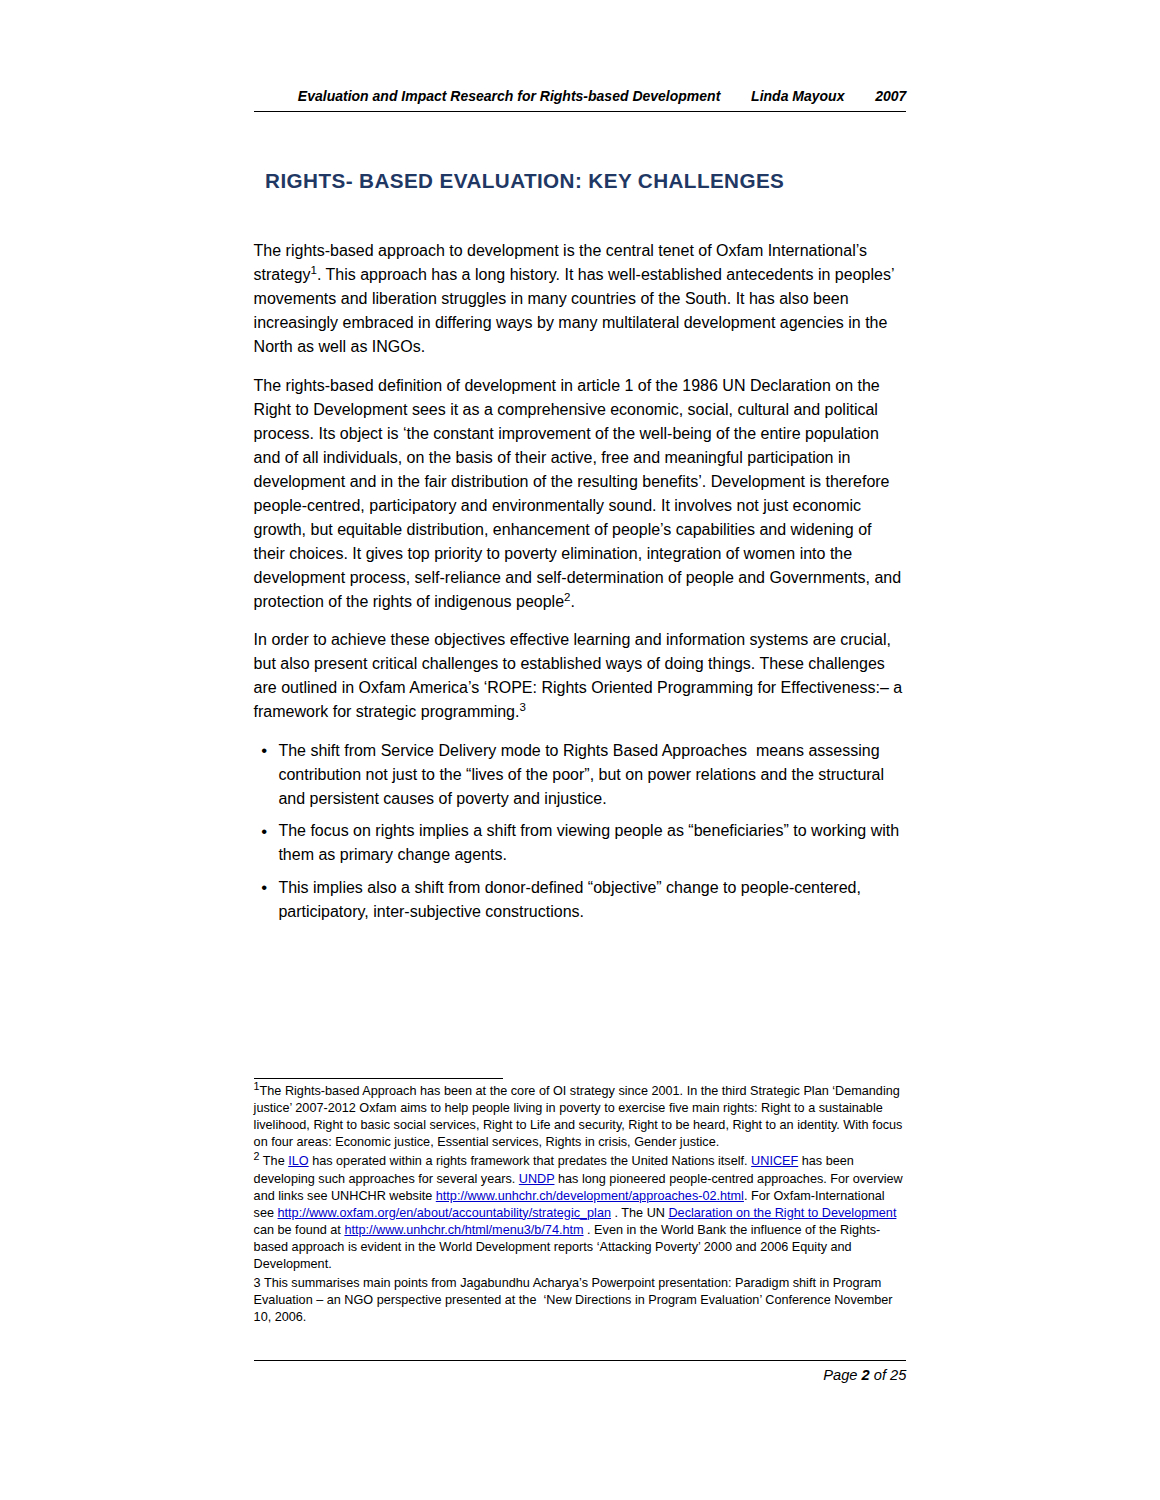Evaluation and Impact Research for Rights-based Development Linda Mayoux 2007
RIGHTS- BASED EVALUATION: KEY CHALLENGES
The rights-based approach to development is the central tenet of Oxfam International’s strategy1. This approach has a long history. It has well-established antecedents in peoples’ movements and liberation struggles in many countries of the South. It has also been increasingly embraced in differing ways by many multilateral development agencies in the North as well as INGOs.
The rights-based definition of development in article 1 of the 1986 UN Declaration on the Right to Development sees it as a comprehensive economic, social, cultural and political process. Its object is ‘the constant improvement of the well-being of the entire population and of all individuals, on the basis of their active, free and meaningful participation in development and in the fair distribution of the resulting benefits’. Development is therefore people-centred, participatory and environmentally sound. It involves not just economic growth, but equitable distribution, enhancement of people’s capabilities and widening of their choices. It gives top priority to poverty elimination, integration of women into the development process, self-reliance and self-determination of people and Governments, and protection of the rights of indigenous people2.
In order to achieve these objectives effective learning and information systems are crucial, but also present critical challenges to established ways of doing things. These challenges are outlined in Oxfam America’s ‘ROPE: Rights Oriented Programming for Effectiveness:– a framework for strategic programming.3
The shift from Service Delivery mode to Rights Based Approaches means assessing contribution not just to the “lives of the poor”, but on power relations and the structural and persistent causes of poverty and injustice.
The focus on rights implies a shift from viewing people as “beneficiaries” to working with them as primary change agents.
This implies also a shift from donor-defined “objective” change to people-centered, participatory, inter-subjective constructions.
1 The Rights-based Approach has been at the core of OI strategy since 2001. In the third Strategic Plan ‘Demanding justice’ 2007-2012 Oxfam aims to help people living in poverty to exercise five main rights: Right to a sustainable livelihood, Right to basic social services, Right to Life and security, Right to be heard, Right to an identity. With focus on four areas: Economic justice, Essential services, Rights in crisis, Gender justice.
2 The ILO has operated within a rights framework that predates the United Nations itself. UNICEF has been developing such approaches for several years. UNDP has long pioneered people-centred approaches. For overview and links see UNHCHR website http://www.unhchr.ch/development/approaches-02.html. For Oxfam-International see http://www.oxfam.org/en/about/accountability/strategic_plan . The UN Declaration on the Right to Development can be found at http://www.unhchr.ch/html/menu3/b/74.htm . Even in the World Bank the influence of the Rights-based approach is evident in the World Development reports ‘Attacking Poverty’ 2000 and 2006 Equity and Development.
3 This summarises main points from Jagabundhu Acharya’s Powerpoint presentation: Paradigm shift in Program Evaluation – an NGO perspective presented at the ‘New Directions in Program Evaluation’ Conference November 10, 2006.
Page 2 of 25